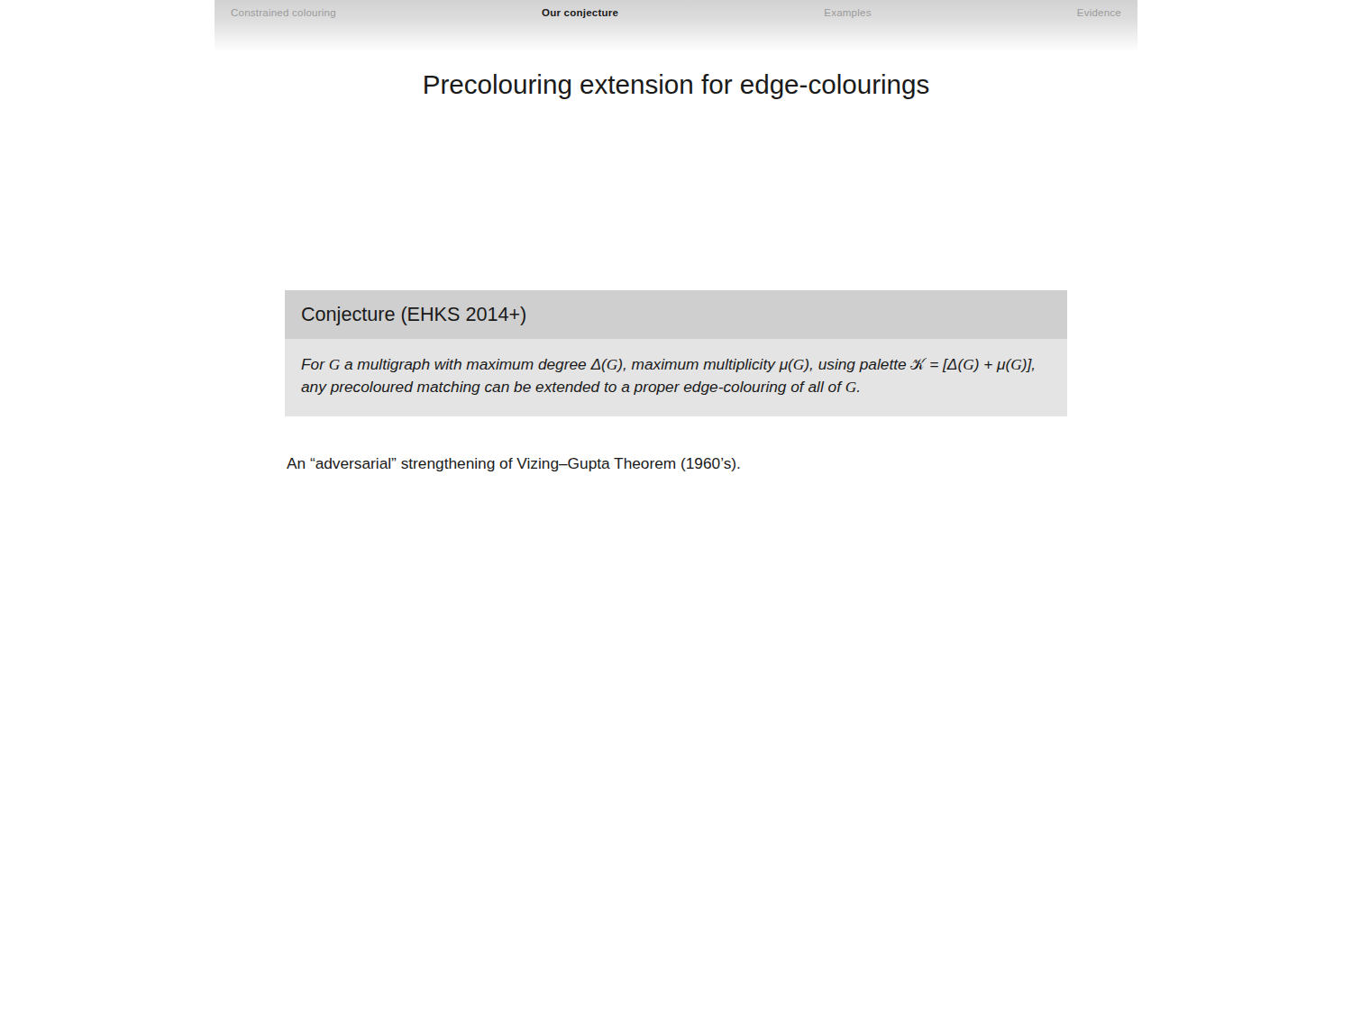Constrained colouring Our conjecture Examples Evidence
Precolouring extension for edge-colourings
Conjecture (EHKS 2014+)
For G a multigraph with maximum degree Δ(G), maximum multiplicity μ(G), using palette 𝒦 = [Δ(G) + μ(G)], any precoloured matching can be extended to a proper edge-colouring of all of G.
An “adversarial” strengthening of Vizing–Gupta Theorem (1960’s).